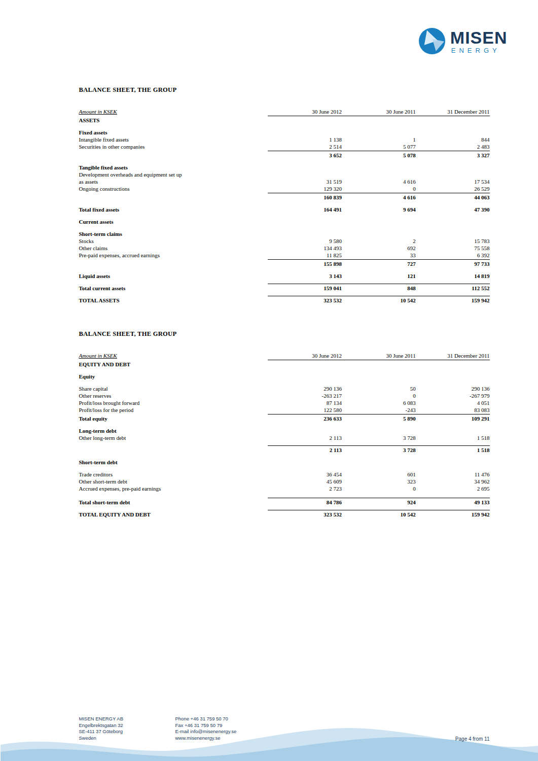MISEN
ENERGY
BALANCE SHEET, THE GROUP
| Amount in KSEK | 30 June 2012 | 30 June 2011 | 31 December 2011 |
| ASSETS | | | |
| Fixed assets | | | |
| Intangible fixed assets | 1 138 | 1 | 844 |
| Securities in other companies | 2 514 | 5 077 | 2 483 |
| | 3 652 | 5 078 | 3 327 |
| Tangible fixed assets | | | |
| Development overheads and equipment set up | | | |
| as assets | 31 519 | 4 616 | 17 534 |
| Ongoing constructions | 129 320 | 0 | 26 529 |
| | 160 839 | 4 616 | 44 063 |
| Total fixed assets | 164 491 | 9 694 | 47 390 |
| Current assets | | | |
| Short-term claims | | | |
| Stocks | 9 580 | 2 | 15 783 |
| Other claims | 134 493 | 692 | 75 558 |
| Pre-paid expenses, accrued earnings | 11 825 | 33 | 6 392 |
| | 155 898 | 727 | 97 733 |
| Liquid assets | 3 143 | 121 | 14 819 |
| Total current assets | 159 041 | 848 | 112 552 |
| TOTAL ASSETS | 323 532 | 10 542 | 159 942 |
BALANCE SHEET, THE GROUP
| Amount in KSEK | 30 June 2012 | 30 June 2011 | 31 December 2011 |
| EQUITY AND DEBT | | | |
| Equity | | | |
| Share capital | 290 136 | 50 | 290 136 |
| Other reserves | -263 217 | 0 | -267 979 |
| Profit/loss brought forward | 87 134 | 6 083 | 4 051 |
| Profit/loss for the period | 122 580 | -243 | 83 083 |
| Total equity | 236 633 | 5 890 | 109 291 |
| Long-term debt | | | |
| Other long-term debt | 2 113 | 3 728 | 1 518 |
| | 2 113 | 3 728 | 1 518 |
| Short-term debt | | | |
| Trade creditors | 36 454 | 601 | 11 476 |
| Other short-term debt | 45 609 | 323 | 34 962 |
| Accrued expenses, pre-paid earnings | 2 723 | 0 | 2 695 |
| Total short-term debt | 84 786 | 924 | 49 133 |
| TOTAL EQUITY AND DEBT | 323 532 | 10 542 | 159 942 |
MISEN ENERGY AB
Engelbrektsgatan 32
SE-411 37 Göteborg
Sweden
Phone +46 31 759 50 70
Fax +46 31 759 50 79
E-mail info@misenenergy.se
www.misenenergy.se
Page 4 from 11